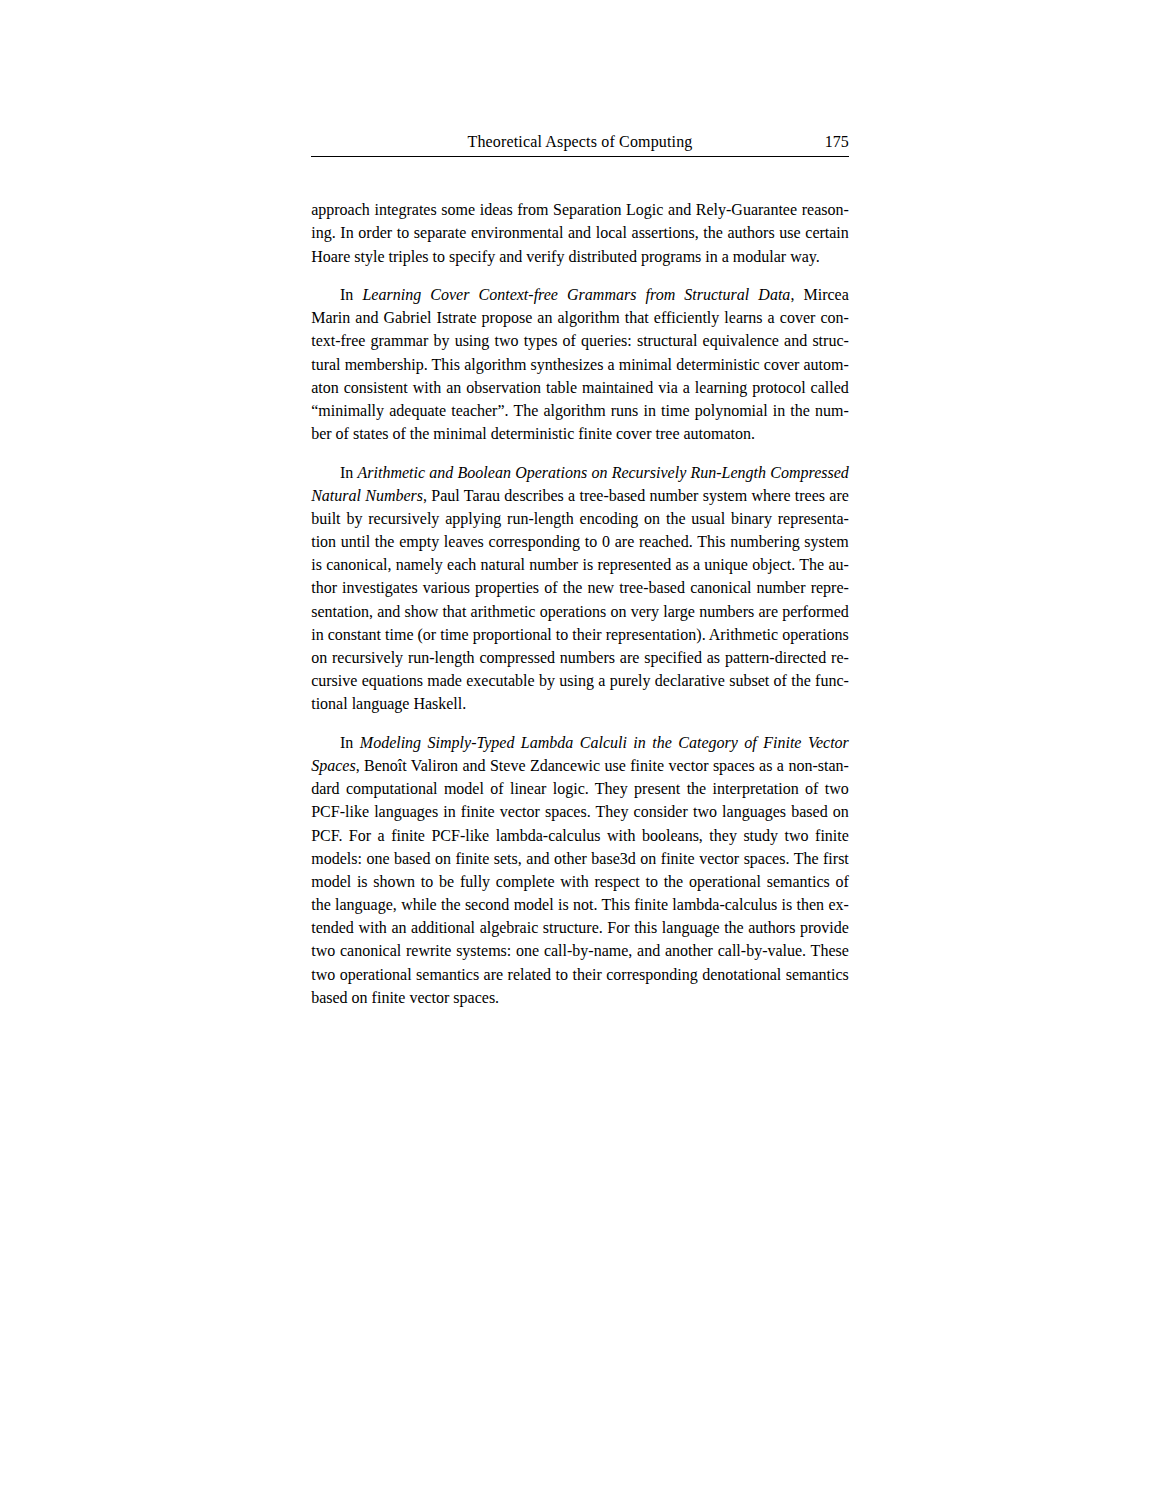Theoretical Aspects of Computing 175
approach integrates some ideas from Separation Logic and Rely-Guarantee reasoning. In order to separate environmental and local assertions, the authors use certain Hoare style triples to specify and verify distributed programs in a modular way.
In Learning Cover Context-free Grammars from Structural Data, Mircea Marin and Gabriel Istrate propose an algorithm that efficiently learns a cover context-free grammar by using two types of queries: structural equivalence and structural membership. This algorithm synthesizes a minimal deterministic cover automaton consistent with an observation table maintained via a learning protocol called “minimally adequate teacher”. The algorithm runs in time polynomial in the number of states of the minimal deterministic finite cover tree automaton.
In Arithmetic and Boolean Operations on Recursively Run-Length Compressed Natural Numbers, Paul Tarau describes a tree-based number system where trees are built by recursively applying run-length encoding on the usual binary representation until the empty leaves corresponding to 0 are reached. This numbering system is canonical, namely each natural number is represented as a unique object. The author investigates various properties of the new tree-based canonical number representation, and show that arithmetic operations on very large numbers are performed in constant time (or time proportional to their representation). Arithmetic operations on recursively run-length compressed numbers are specified as pattern-directed recursive equations made executable by using a purely declarative subset of the functional language Haskell.
In Modeling Simply-Typed Lambda Calculi in the Category of Finite Vector Spaces, Benoît Valiron and Steve Zdancewic use finite vector spaces as a non-standard computational model of linear logic. They present the interpretation of two PCF-like languages in finite vector spaces. They consider two languages based on PCF. For a finite PCF-like lambda-calculus with booleans, they study two finite models: one based on finite sets, and other base3d on finite vector spaces. The first model is shown to be fully complete with respect to the operational semantics of the language, while the second model is not. This finite lambda-calculus is then extended with an additional algebraic structure. For this language the authors provide two canonical rewrite systems: one call-by-name, and another call-by-value. These two operational semantics are related to their corresponding denotational semantics based on finite vector spaces.